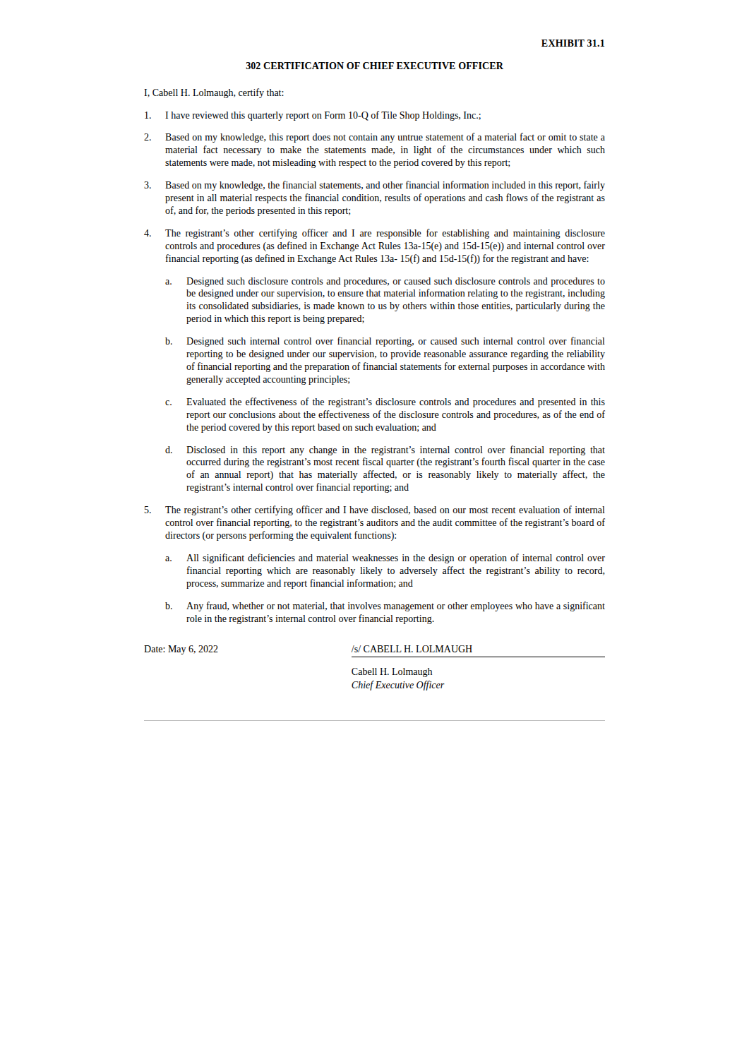EXHIBIT 31.1
302 CERTIFICATION OF CHIEF EXECUTIVE OFFICER
I, Cabell H. Lolmaugh, certify that:
I have reviewed this quarterly report on Form 10-Q of Tile Shop Holdings, Inc.;
Based on my knowledge, this report does not contain any untrue statement of a material fact or omit to state a material fact necessary to make the statements made, in light of the circumstances under which such statements were made, not misleading with respect to the period covered by this report;
Based on my knowledge, the financial statements, and other financial information included in this report, fairly present in all material respects the financial condition, results of operations and cash flows of the registrant as of, and for, the periods presented in this report;
The registrant’s other certifying officer and I are responsible for establishing and maintaining disclosure controls and procedures (as defined in Exchange Act Rules 13a-15(e) and 15d-15(e)) and internal control over financial reporting (as defined in Exchange Act Rules 13a- 15(f) and 15d-15(f)) for the registrant and have:
Designed such disclosure controls and procedures, or caused such disclosure controls and procedures to be designed under our supervision, to ensure that material information relating to the registrant, including its consolidated subsidiaries, is made known to us by others within those entities, particularly during the period in which this report is being prepared;
Designed such internal control over financial reporting, or caused such internal control over financial reporting to be designed under our supervision, to provide reasonable assurance regarding the reliability of financial reporting and the preparation of financial statements for external purposes in accordance with generally accepted accounting principles;
Evaluated the effectiveness of the registrant’s disclosure controls and procedures and presented in this report our conclusions about the effectiveness of the disclosure controls and procedures, as of the end of the period covered by this report based on such evaluation; and
Disclosed in this report any change in the registrant’s internal control over financial reporting that occurred during the registrant’s most recent fiscal quarter (the registrant’s fourth fiscal quarter in the case of an annual report) that has materially affected, or is reasonably likely to materially affect, the registrant’s internal control over financial reporting; and
The registrant’s other certifying officer and I have disclosed, based on our most recent evaluation of internal control over financial reporting, to the registrant’s auditors and the audit committee of the registrant’s board of directors (or persons performing the equivalent functions):
All significant deficiencies and material weaknesses in the design or operation of internal control over financial reporting which are reasonably likely to adversely affect the registrant’s ability to record, process, summarize and report financial information; and
Any fraud, whether or not material, that involves management or other employees who have a significant role in the registrant’s internal control over financial reporting.
| Date: May 6, 2022 | /s/ CABELL H. LOLMAUGH Cabell H. Lolmaugh Chief Executive Officer |